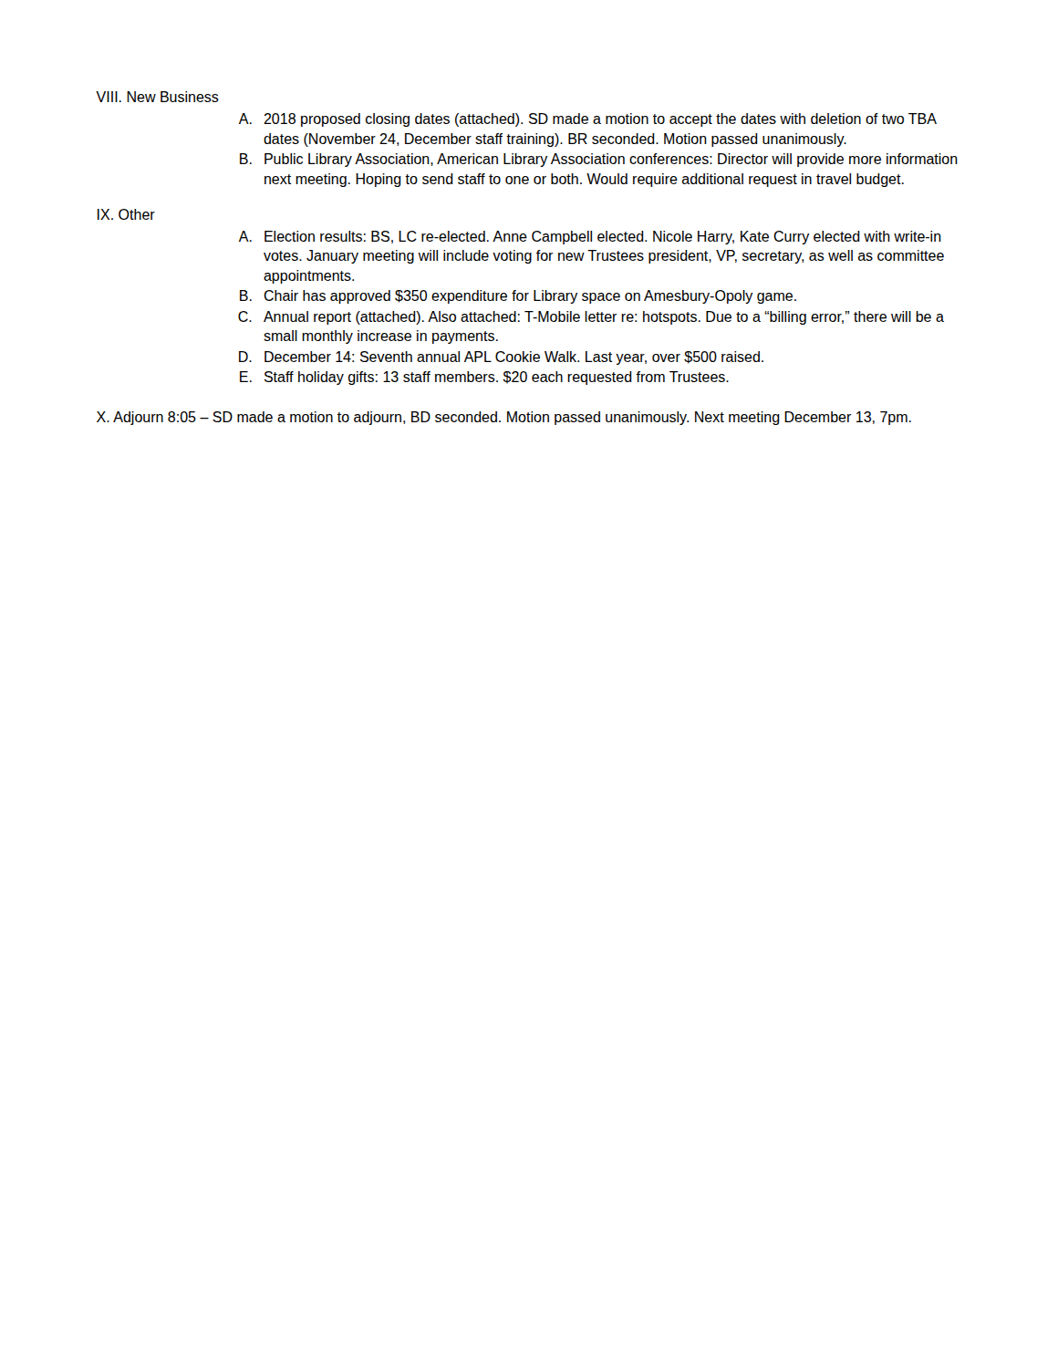VIII. New Business
2018 proposed closing dates (attached). SD made a motion to accept the dates with deletion of two TBA dates (November 24, December staff training). BR seconded. Motion passed unanimously.
Public Library Association, American Library Association conferences: Director will provide more information next meeting. Hoping to send staff to one or both. Would require additional request in travel budget.
IX. Other
Election results: BS, LC re-elected. Anne Campbell elected. Nicole Harry, Kate Curry elected with write-in votes. January meeting will include voting for new Trustees president, VP, secretary, as well as committee appointments.
Chair has approved $350 expenditure for Library space on Amesbury-Opoly game.
Annual report (attached). Also attached: T-Mobile letter re: hotspots. Due to a “billing error,” there will be a small monthly increase in payments.
December 14: Seventh annual APL Cookie Walk. Last year, over $500 raised.
Staff holiday gifts: 13 staff members. $20 each requested from Trustees.
X. Adjourn 8:05 – SD made a motion to adjourn, BD seconded. Motion passed unanimously. Next meeting December 13, 7pm.